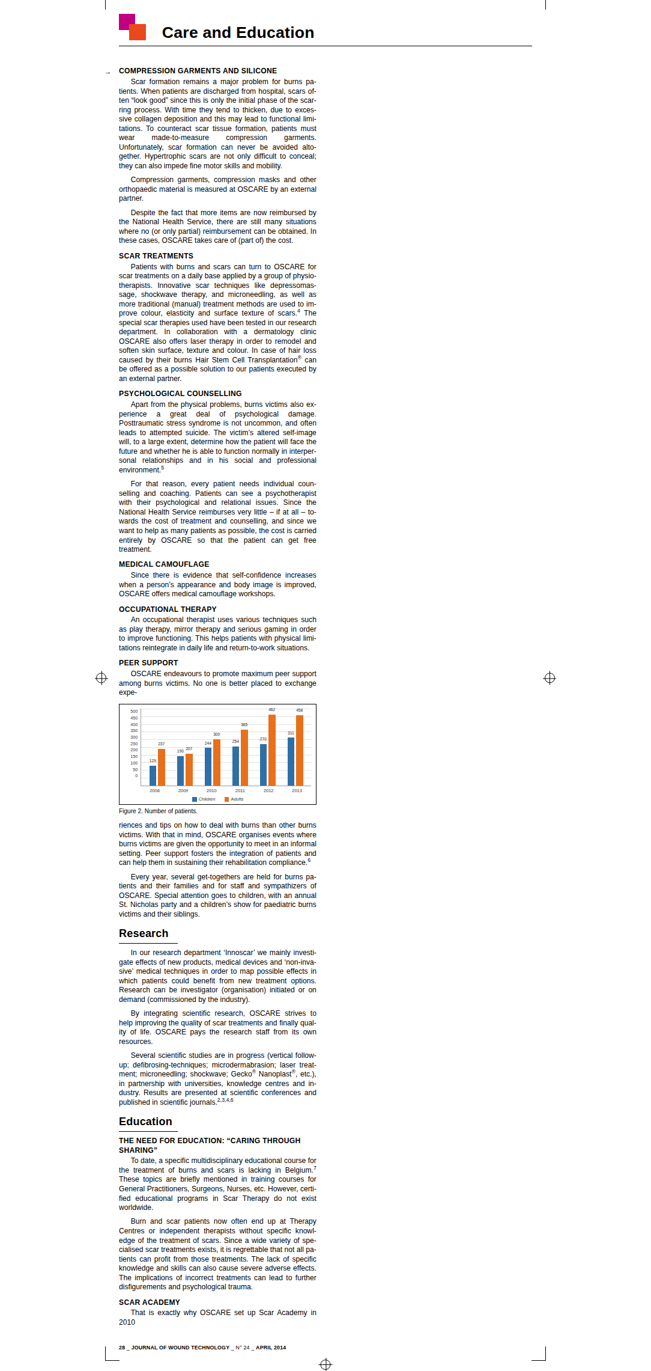JWT 24 APRIL 2014:JWT_02_SEPT 2008 23/07/14 11:39 Page28
Care and Education
→COMPRESSION GARMENTS AND SILICONE
Scar formation remains a major problem for burns patients. When patients are discharged from hospital, scars often “look good” since this is only the initial phase of the scarring process. With time they tend to thicken, due to excessive collagen deposition and this may lead to functional limitations. To counteract scar tissue formation, patients must wear made-to-measure compression garments. Unfortunately, scar formation can never be avoided altogether. Hypertrophic scars are not only difficult to conceal; they can also impede fine motor skills and mobility.
Compression garments, compression masks and other orthopaedic material is measured at OSCARE by an external partner.
Despite the fact that more items are now reimbursed by the National Health Service, there are still many situations where no (or only partial) reimbursement can be obtained. In these cases, OSCARE takes care of (part of) the cost.
SCAR TREATMENTS
Patients with burns and scars can turn to OSCARE for scar treatments on a daily base applied by a group of physiotherapists. Innovative scar techniques like depressomassage, shockwave therapy, and microneedling, as well as more traditional (manual) treatment methods are used to improve colour, elasticity and surface texture of scars.4 The special scar therapies used have been tested in our research department. In collaboration with a dermatology clinic OSCARE also offers laser therapy in order to remodel and soften skin surface, texture and colour. In case of hair loss caused by their burns Hair Stem Cell Transplantation® can be offered as a possible solution to our patients executed by an external partner.
PSYCHOLOGICAL COUNSELLING
Apart from the physical problems, burns victims also experience a great deal of psychological damage. Posttraumatic stress syndrome is not uncommon, and often leads to attempted suicide. The victim’s altered self-image will, to a large extent, determine how the patient will face the future and whether he is able to function normally in interpersonal relationships and in his social and professional environment.5
For that reason, every patient needs individual counselling and coaching. Patients can see a psychotherapist with their psychological and relational issues. Since the National Health Service reimburses very little – if at all – towards the cost of treatment and counselling, and since we want to help as many patients as possible, the cost is carried entirely by OSCARE so that the patient can get free treatment.
MEDICAL CAMOUFLAGE
Since there is evidence that self-confidence increases when a person’s appearance and body image is improved, OSCARE offers medical camouflage workshops.
OCCUPATIONAL THERAPY
An occupational therapist uses various techniques such as play therapy, mirror therapy and serious gaming in order to improve functioning. This helps patients with physical limitations reintegrate in daily life and return-to-work situations.
PEER SUPPORT
OSCARE endeavours to promote maximum peer support among burns victims. No one is better placed to exchange expe-
500450400350300250200150100500
129
237
190
207
244
300
254
365
270
462
311
458
200820092010201120122013
Children Adults
Figure 2. Number of patients.
riences and tips on how to deal with burns than other burns victims. With that in mind, OSCARE organises events where burns victims are given the opportunity to meet in an informal setting. Peer support fosters the integration of patients and can help them in sustaining their rehabilitation compliance.6
Every year, several get-togethers are held for burns patients and their families and for staff and sympathizers of OSCARE. Special attention goes to children, with an annual St. Nicholas party and a children’s show for paediatric burns victims and their siblings.
Research
In our research department ‘Innoscar’ we mainly investigate effects of new products, medical devices and ‘non-invasive’ medical techniques in order to map possible effects in which patients could benefit from new treatment options. Research can be investigator (organisation) initiated or on demand (commissioned by the industry).
By integrating scientific research, OSCARE strives to help improving the quality of scar treatments and finally quality of life. OSCARE pays the research staff from its own resources.
Several scientific studies are in progress (vertical follow-up; defibrosing-techniques; microdermabrasion; laser treatment; microneedling; shockwave; Gecko® Nanoplast®, etc.), in partnership with universities, knowledge centres and industry. Results are presented at scientific conferences and published in scientific journals.2,3,4,6
Education
THE NEED FOR EDUCATION: “CARING THROUGH SHARING”
To date, a specific multidisciplinary educational course for the treatment of burns and scars is lacking in Belgium.7 These topics are briefly mentioned in training courses for General Practitioners, Surgeons, Nurses, etc. However, certified educational programs in Scar Therapy do not exist worldwide.
Burn and scar patients now often end up at Therapy Centres or independent therapists without specific knowledge of the treatment of scars. Since a wide variety of specialised scar treatments exists, it is regrettable that not all patients can profit from those treatments. The lack of specific knowledge and skills can also cause severe adverse effects. The implications of incorrect treatments can lead to further disfigurements and psychological trauma.
SCAR ACADEMY
That is exactly why OSCARE set up Scar Academy in 2010
28 _ JOURNAL OF WOUND TECHNOLOGY _ N° 24 _ APRIL 2014